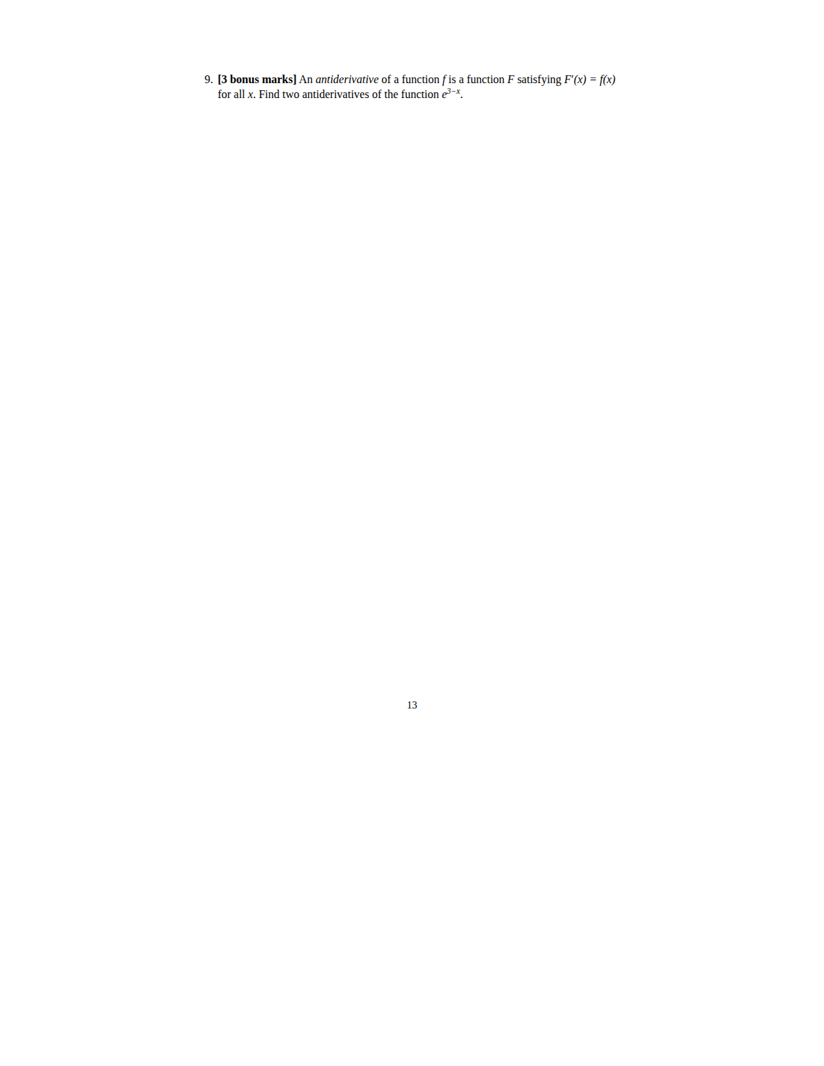9. [3 bonus marks] An antiderivative of a function f is a function F satisfying F′(x) = f(x) for all x. Find two antiderivatives of the function e3−x.
13